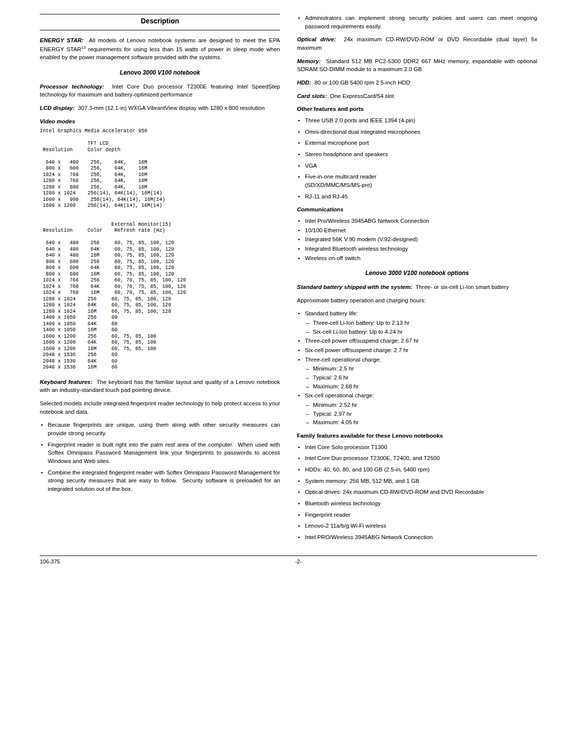Description
ENERGY STAR: All models of Lenovo notebook systems are designed to meet the EPA ENERGY STAR13 requirements for using less than 15 watts of power in sleep mode when enabled by the power management software provided with the systems.
Lenovo 3000 V100 notebook
Processor technology: Intel Core Duo processor T2300E featuring Intel SpeedStep technology for maximum and battery-optimized performance
LCD display: 307.3-mm (12.1-in) WXGA VibrantView display with 1280 x 800 resolution
Video modes
Intel Graphics Media Accelerator 950

                TFT LCD
 Resolution     Color depth

  640 x   480    256,    64K,    16M
  800 x   600    256,    64K,    16M
 1024 x   768    256,    64K,    16M
 1280 x   768    256,    64K,    16M
 1280 x   800    256,    64K,    16M
 1280 x 1024    256(14), 64K(14), 16M(14)
 1600 x   900    256(14), 64K(14), 16M(14)
 1600 x 1200    256(14), 64K(14), 16M(14)


                        External monitor(15)
 Resolution     Color    Refresh rate (Hz)

  640 x   480    256     60, 75, 85, 100, 120
  640 x   480    64K     60, 75, 85, 100, 120
  640 x   480    16M     60, 75, 85, 100, 120
  800 x   600    256     60, 75, 85, 100, 120
  800 x   600    64K     60, 75, 85, 100, 120
  800 x   600    16M     60, 75, 85, 100, 120
 1024 x   768    256     60, 70, 75, 85, 100, 120
 1024 x   768    64K     60, 70, 75, 85, 100, 120
 1024 x   768    16M     60, 70, 75, 85, 100, 120
 1280 x 1024    256     60, 75, 85, 100, 120
 1280 x 1024    64K     60, 75, 85, 100, 120
 1280 x 1024    16M     60, 75, 85, 100, 120
 1400 x 1050    256     60
 1400 x 1050    64K     60
 1400 x 1050    16M     60
 1600 x 1200    256     60, 75, 85, 100
 1600 x 1200    64K     60, 75, 85, 100
 1600 x 1200    16M     60, 75, 85, 100
 2048 x 1536    256     60
 2048 x 1536    64K     60
 2048 x 1536    16M     60
Keyboard features: The keyboard has the familiar layout and quality of a Lenovo notebook with an industry-standard touch pad pointing device.
Selected models include integrated fingerprint reader technology to help protect access to your notebook and data.
Because fingerprints are unique, using them along with other security measures can provide strong security.
Fingerprint reader is built right into the palm rest area of the computer. When used with Softex Omnipass Password Management link your fingerprints to passwords to access Windows and Web sites.
Combine the integrated fingerprint reader with Softex Omnipass Password Management for strong security measures that are easy to follow. Security software is preloaded for an integrated solution out of the box.
Administrators can implement strong security policies and users can meet ongoing password requirements easily.
Optical drive: 24x maximum CD-RW/DVD-ROM or DVD Recordable (dual layer) 5x maximum
Memory: Standard 512 MB PC2-5300 DDR2 667 MHz memory, expandable with optional SDRAM SO-DIMM module to a maximum 2.0 GB
HDD: 80 or 100 GB 5400 rpm 2.5-inch HDD
Card slots: One ExpressCard/54 slot
Other features and ports
Three USB 2.0 ports and IEEE 1394 (4-pin)
Omni-directional dual integrated microphones
External microphone port
Stereo headphone and speakers
VGA
Five-in-one multicard reader
(SD/XD/MMC/MS/MS-pro)
RJ-11 and RJ-45
Communications
Intel Pro/Wireless 3945ABG Network Connection
10/100 Ethernet
Integrated 56K V.90 modem (V.92-designed)
Integrated Bluetooth wireless technology
Wireless on-off switch
Lenovo 3000 V100 notebook options
Standard battery shipped with the system: Three- or six-cell Li-Ion smart battery
Approximate battery operation and charging hours:
Standard battery life:
Three-cell Li-Ion battery: Up to 2.13 hr
Six-cell Li-Ion battery: Up to 4.24 hr
Three-cell power off/suspend charge: 2.67 hr
Six-cell power off/suspend charge: 2.7 hr
Three-cell operational charge:
Minimum: 2.5 hr
Typical: 2.6 hr
Maximum: 2.68 hr
Six-cell operational charge:
Minimum: 2.52 hr
Typical: 2.97 hr
Maximum: 4.05 hr
Family features available for these Lenovo notebooks
Intel Core Solo processor T1300
Intel Core Duo processor T2300E, T2400, and T2500
HDDs: 40, 60, 80, and 100 GB (2.5-in, 5400 rpm)
System memory: 256 MB, 512 MB, and 1 GB
Optical drives: 24x maximum CD-RW/DVD-ROM and DVD Recordable
Bluetooth wireless technology
Fingerprint reader
Lenovo-2 11a/b/g Wi-Fi wireless
Intel PRO/Wireless 3945ABG Network Connection
106-375
-2-